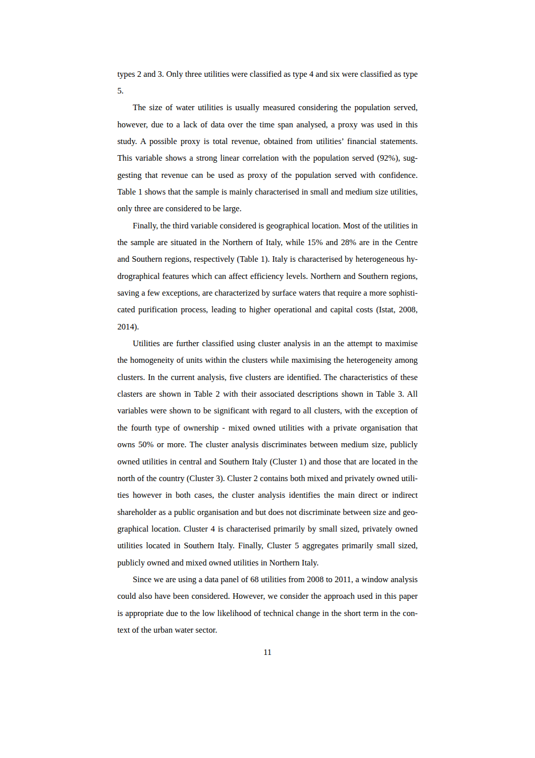types 2 and 3. Only three utilities were classified as type 4 and six were classified as type 5.
The size of water utilities is usually measured considering the population served, however, due to a lack of data over the time span analysed, a proxy was used in this study. A possible proxy is total revenue, obtained from utilities’ financial statements. This variable shows a strong linear correlation with the population served (92%), suggesting that revenue can be used as proxy of the population served with confidence. Table 1 shows that the sample is mainly characterised in small and medium size utilities, only three are considered to be large.
Finally, the third variable considered is geographical location. Most of the utilities in the sample are situated in the Northern of Italy, while 15% and 28% are in the Centre and Southern regions, respectively (Table 1). Italy is characterised by heterogeneous hydrographical features which can affect efficiency levels. Northern and Southern regions, saving a few exceptions, are characterized by surface waters that require a more sophisticated purification process, leading to higher operational and capital costs (Istat, 2008, 2014).
Utilities are further classified using cluster analysis in an the attempt to maximise the homogeneity of units within the clusters while maximising the heterogeneity among clusters. In the current analysis, five clusters are identified. The characteristics of these clasters are shown in Table 2 with their associated descriptions shown in Table 3. All variables were shown to be significant with regard to all clusters, with the exception of the fourth type of ownership - mixed owned utilities with a private organisation that owns 50% or more. The cluster analysis discriminates between medium size, publicly owned utilities in central and Southern Italy (Cluster 1) and those that are located in the north of the country (Cluster 3). Cluster 2 contains both mixed and privately owned utilities however in both cases, the cluster analysis identifies the main direct or indirect shareholder as a public organisation and but does not discriminate between size and geographical location. Cluster 4 is characterised primarily by small sized, privately owned utilities located in Southern Italy. Finally, Cluster 5 aggregates primarily small sized, publicly owned and mixed owned utilities in Northern Italy.
Since we are using a data panel of 68 utilities from 2008 to 2011, a window analysis could also have been considered. However, we consider the approach used in this paper is appropriate due to the low likelihood of technical change in the short term in the context of the urban water sector.
11